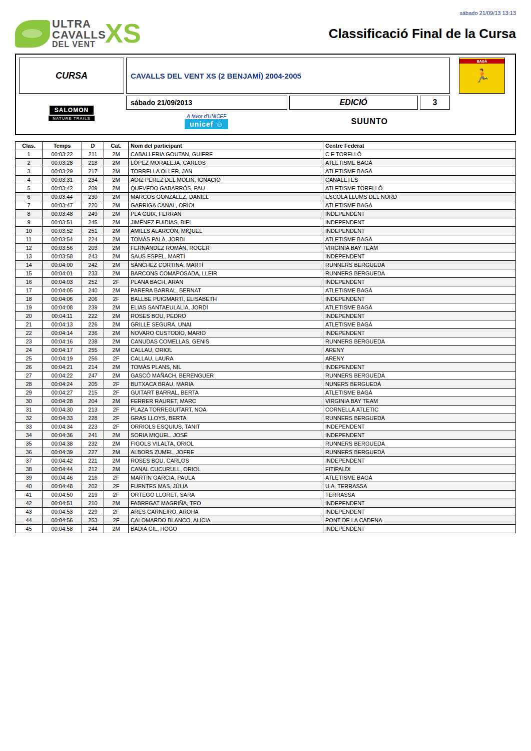sábado 21/09/13 13:13
ULTRA
CAVALLS
DEL VENT
XS
Classificació Final de la Cursa
CURSA
CAVALLS DEL VENT XS (2 BENJAMÍ) 2004-2005
BAGÀ
🏃
SALOMON
NATURE TRAILS
sábado 21/09/2013
EDICIÓ
3
A favor d'UNICEF
unicef ☺
SUUNTO
| Clas. | Temps | D | Cat. | Nom del participant | Centre Federat |
| --- | --- | --- | --- | --- | --- |
| 1 | 00:03:22 | 211 | 2M | CABALLERIA GOUTAN, GUIFRE | C E TORELLÓ |
| 2 | 00:03:28 | 218 | 2M | LÓPEZ MORALEJA, CARLOS | ATLETISME BAGÀ |
| 3 | 00:03:29 | 217 | 2M | TORRELLA OLLER, JAN | ATLETISME BAGÀ |
| 4 | 00:03:31 | 234 | 2M | AOIZ PÉREZ DEL MOLIN, IGNACIO | CANALETES |
| 5 | 00:03:42 | 209 | 2M | QUEVEDO GABARRÓS, PAU | ATLETISME TORELLÓ |
| 6 | 00:03:44 | 230 | 2M | MARCOS GONZÁLEZ, DANIEL | ESCOLA LLUMS DEL NORD |
| 7 | 00:03:47 | 220 | 2M | GARRIGA CANAL, ORIOL | ATLETISME BAGÀ |
| 8 | 00:03:48 | 249 | 2M | PLA GUIX, FERRAN | INDEPENDENT |
| 9 | 00:03:51 | 245 | 2M | JIMÉNEZ FUIDIAS, BIEL | INDEPENDENT |
| 10 | 00:03:52 | 251 | 2M | AMILLS ALARCÓN, MIQUEL | INDEPENDENT |
| 11 | 00:03:54 | 224 | 2M | TOMÀS PALÀ, JORDI | ATLETISME BAGÀ |
| 12 | 00:03:56 | 203 | 2M | FERNÁNDEZ ROMÀN, ROGER | VIRGINIA BAY TEAM |
| 13 | 00:03:58 | 243 | 2M | SAUS ESPEL, MARTÍ | INDEPENDENT |
| 14 | 00:04:00 | 242 | 2M | SÁNCHEZ CORTINA, MARTÍ | RUNNERS BERGUEDÀ |
| 15 | 00:04:01 | 233 | 2M | BARCONS COMAPOSADA, LLEÏR | RUNNERS BERGUEDÀ |
| 16 | 00:04:03 | 252 | 2F | PLANA BACH, ARAN | INDEPENDENT |
| 17 | 00:04:05 | 240 | 2M | PARERA BARRAL, BERNAT | ATLETISME BAGÀ |
| 18 | 00:04:06 | 206 | 2F | BALLBE PUIGMARTÍ, ELISABETH | INDEPENDENT |
| 19 | 00:04:08 | 239 | 2M | ELIAS SANTAEULALIA, JORDI | ATLETISME BAGÀ |
| 20 | 00:04:11 | 222 | 2M | ROSES BOU, PEDRO | INDEPENDENT |
| 21 | 00:04:13 | 226 | 2M | GRILLE SEGURA, UNAI | ATLETISME BAGÀ |
| 22 | 00:04:14 | 236 | 2M | NOVARO CUSTODIO, MARIO | INDEPENDENT |
| 23 | 00:04:16 | 238 | 2M | CANUDAS COMELLAS, GENIS | RUNNERS BERGUEDÀ |
| 24 | 00:04:17 | 255 | 2M | CALLAU, ORIOL | ARENY |
| 25 | 00:04:19 | 256 | 2F | CALLAU, LAURA | ARENY |
| 26 | 00:04:21 | 214 | 2M | TOMÀS PLANS, NIL | INDEPENDENT |
| 27 | 00:04:22 | 247 | 2M | GASCÓ MAÑACH, BERENGUER | RUNNERS BERGUEDÀ |
| 28 | 00:04:24 | 205 | 2F | BUTXACA BRAU, MARIA | NUNERS BERGUEDÀ |
| 29 | 00:04:27 | 215 | 2F | GUITART BARRAL, BERTA | ATLETISME BAGÀ |
| 30 | 00:04:28 | 204 | 2M | FERRER RAURET, MARC | VIRGINIA BAY TEAM |
| 31 | 00:04:30 | 213 | 2F | PLAZA TORREGUITART, NOA | CORNELLÀ ATLETIC |
| 32 | 00:04:33 | 228 | 2F | GRAS LLOYS, BERTA | RUNNERS BERGUEDÀ |
| 33 | 00:04:34 | 223 | 2F | ORRIOLS ESQUIUS, TANIT | INDEPENDENT |
| 34 | 00:04:36 | 241 | 2M | SORIA MIQUEL, JOSÉ | INDEPENDENT |
| 35 | 00:04:38 | 232 | 2M | FIGOLS VILALTA, ORIOL | RUNNERS BERGUEDÀ |
| 36 | 00:04:39 | 227 | 2M | ALBORS ZUMEL, JOFRE | RUNNERS BERGUEDÀ |
| 37 | 00:04:42 | 221 | 2M | ROSES BOU, CARLOS | INDEPENDENT |
| 38 | 00:04:44 | 212 | 2M | CANAL CUCURULL, ORIOL | FITIPALDI |
| 39 | 00:04:46 | 216 | 2F | MARTÍN GARCIA, PAULA | ATLETISME BAGÀ |
| 40 | 00:04:48 | 202 | 2F | FUENTES MAS, JÚLIA | U.A. TERRASSA |
| 41 | 00:04:50 | 219 | 2F | ORTEGO LLORET, SARA | TERRASSA |
| 42 | 00:04:51 | 210 | 2M | FABREGAT MAGRIÑA, TEO | INDEPENDENT |
| 43 | 00:04:53 | 229 | 2F | ARES CARNEIRO, AROHA | INDEPENDENT |
| 44 | 00:04:56 | 253 | 2F | CALOMARDO BLANCO, ALICIA | PONT DE LA CADENA |
| 45 | 00:04:58 | 244 | 2M | BADIA GIL, HOGO | INDEPENDENT |